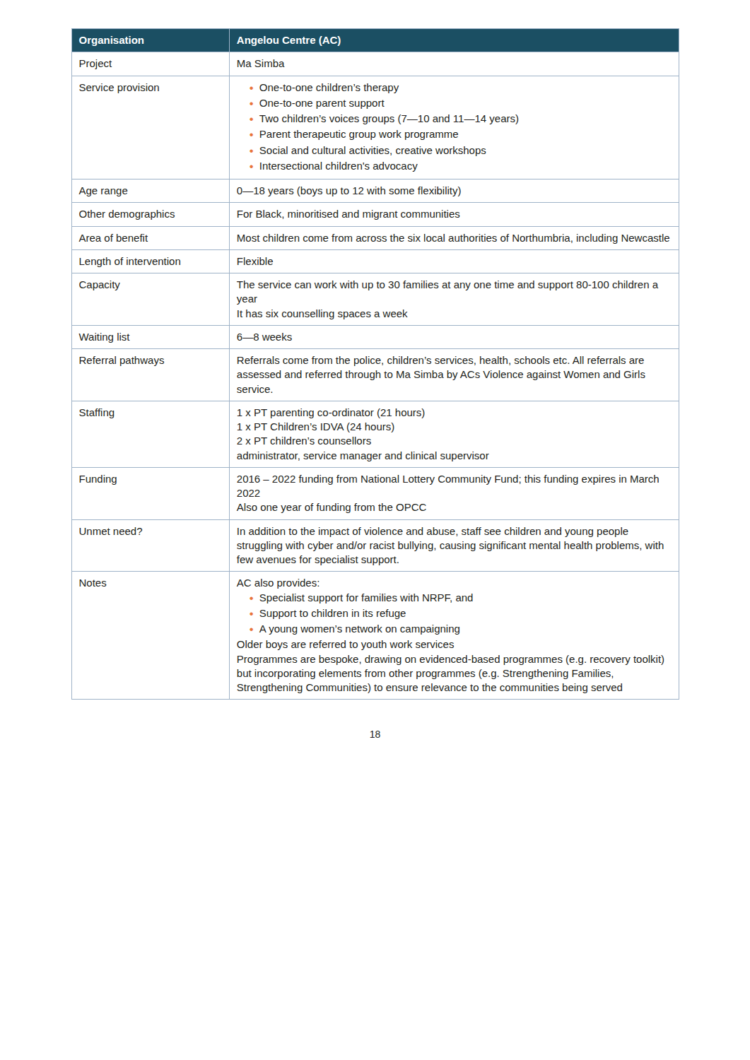| Organisation | Angelou Centre (AC) |
| --- | --- |
| Project | Ma Simba |
| Service provision | One-to-one children’s therapy One-to-one parent support Two children’s voices groups (7—10 and 11—14 years) Parent therapeutic group work programme Social and cultural activities, creative workshops Intersectional children's advocacy |
| Age range | 0—18 years (boys up to 12 with some flexibility) |
| Other demographics | For Black, minoritised and migrant communities |
| Area of benefit | Most children come from across the six local authorities of Northumbria, including Newcastle |
| Length of intervention | Flexible |
| Capacity | The service can work with up to 30 families at any one time and support 80-100 children a year It has six counselling spaces a week |
| Waiting list | 6—8 weeks |
| Referral pathways | Referrals come from the police, children’s services, health, schools etc. All referrals are assessed and referred through to Ma Simba by ACs Violence against Women and Girls service. |
| Staffing | 1 x PT parenting co-ordinator (21 hours) 1 x PT Children’s IDVA (24 hours) 2 x PT children’s counsellors administrator, service manager and clinical supervisor |
| Funding | 2016 – 2022 funding from National Lottery Community Fund; this funding expires in March 2022 Also one year of funding from the OPCC |
| Unmet need? | In addition to the impact of violence and abuse, staff see children and young people struggling with cyber and/or racist bullying, causing significant mental health problems, with few avenues for specialist support. |
| Notes | AC also provides: Specialist support for families with NRPF, and Support to children in its refuge A young women’s network on campaigning Older boys are referred to youth work services Programmes are bespoke, drawing on evidenced-based programmes (e.g. recovery toolkit) but incorporating elements from other programmes (e.g. Strengthening Families, Strengthening Communities) to ensure relevance to the communities being served |
18